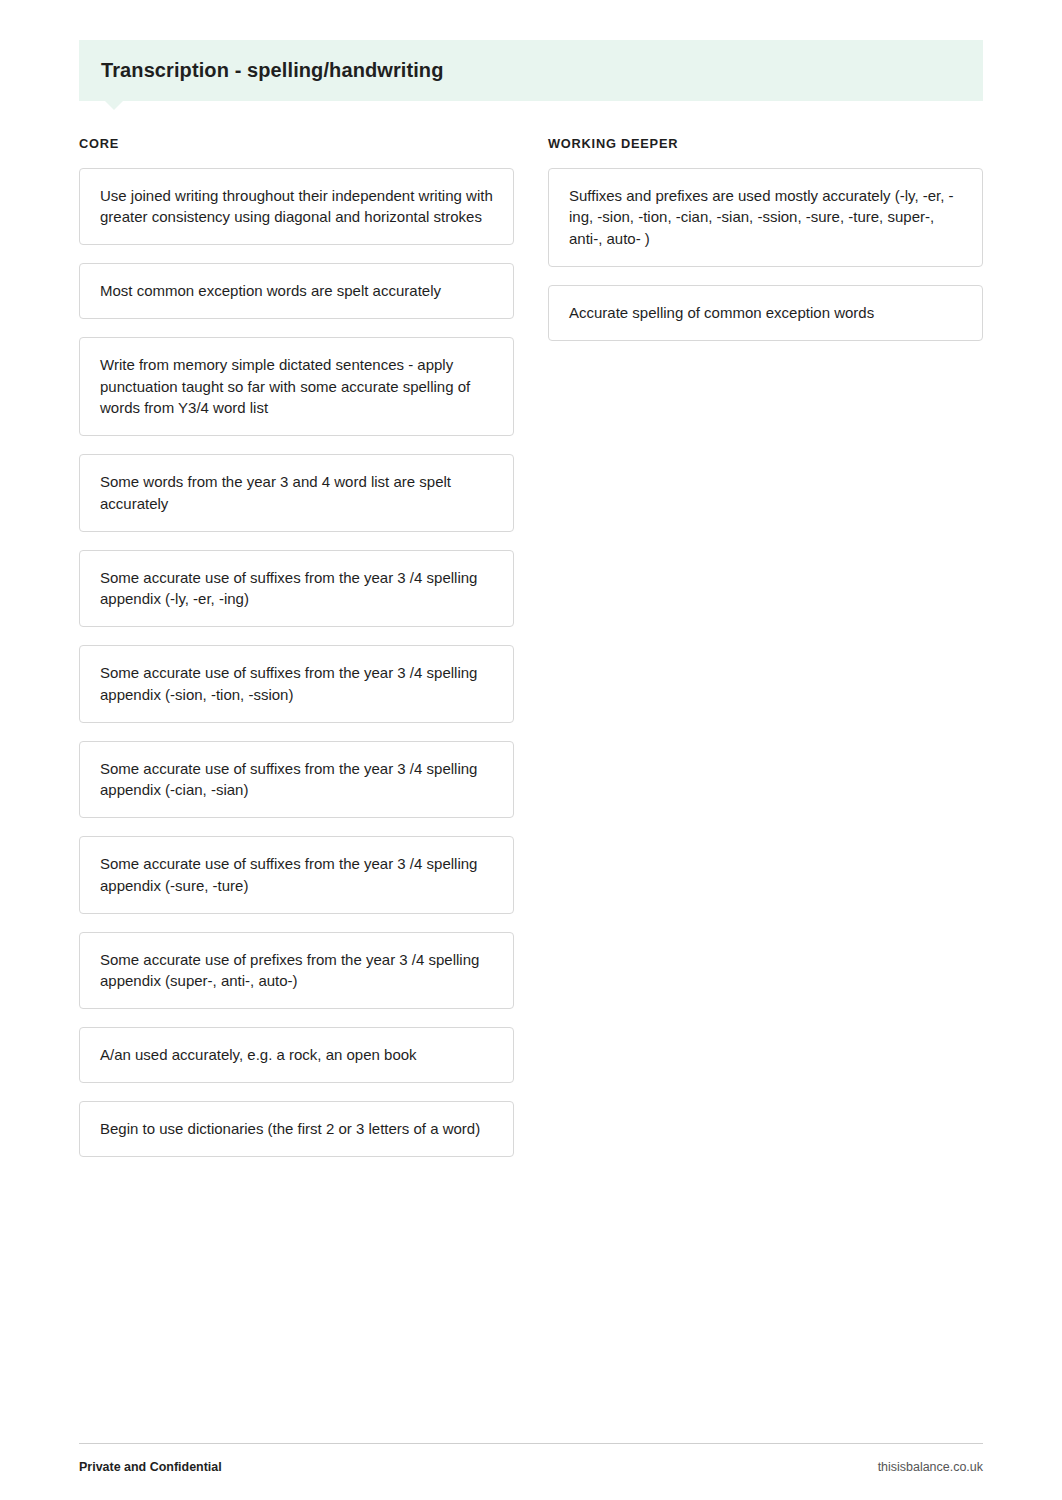Transcription - spelling/handwriting
Core
Use joined writing throughout their independent writing with greater consistency using diagonal and horizontal strokes
Most common exception words are spelt accurately
Write from memory simple dictated sentences - apply punctuation taught so far with some accurate spelling of words from Y3/4 word list
Some words from the year 3 and 4 word list are spelt accurately
Some accurate use of suffixes from the year 3 /4 spelling appendix (-ly, -er, -ing)
Some accurate use of suffixes from the year 3 /4 spelling appendix (-sion, -tion, -ssion)
Some accurate use of suffixes from the year 3 /4 spelling appendix (-cian, -sian)
Some accurate use of suffixes from the year 3 /4 spelling appendix (-sure, -ture)
Some accurate use of prefixes from the year 3 /4 spelling appendix (super-, anti-, auto-)
A/an used accurately, e.g. a rock, an open book
Begin to use dictionaries (the first 2 or 3 letters of a word)
Working Deeper
Suffixes and prefixes are used mostly accurately (-ly, -er, -ing, -sion, -tion, -cian, -sian, -ssion, -sure, -ture, super-, anti-, auto- )
Accurate spelling of common exception words
Private and Confidential thisisbalance.co.uk